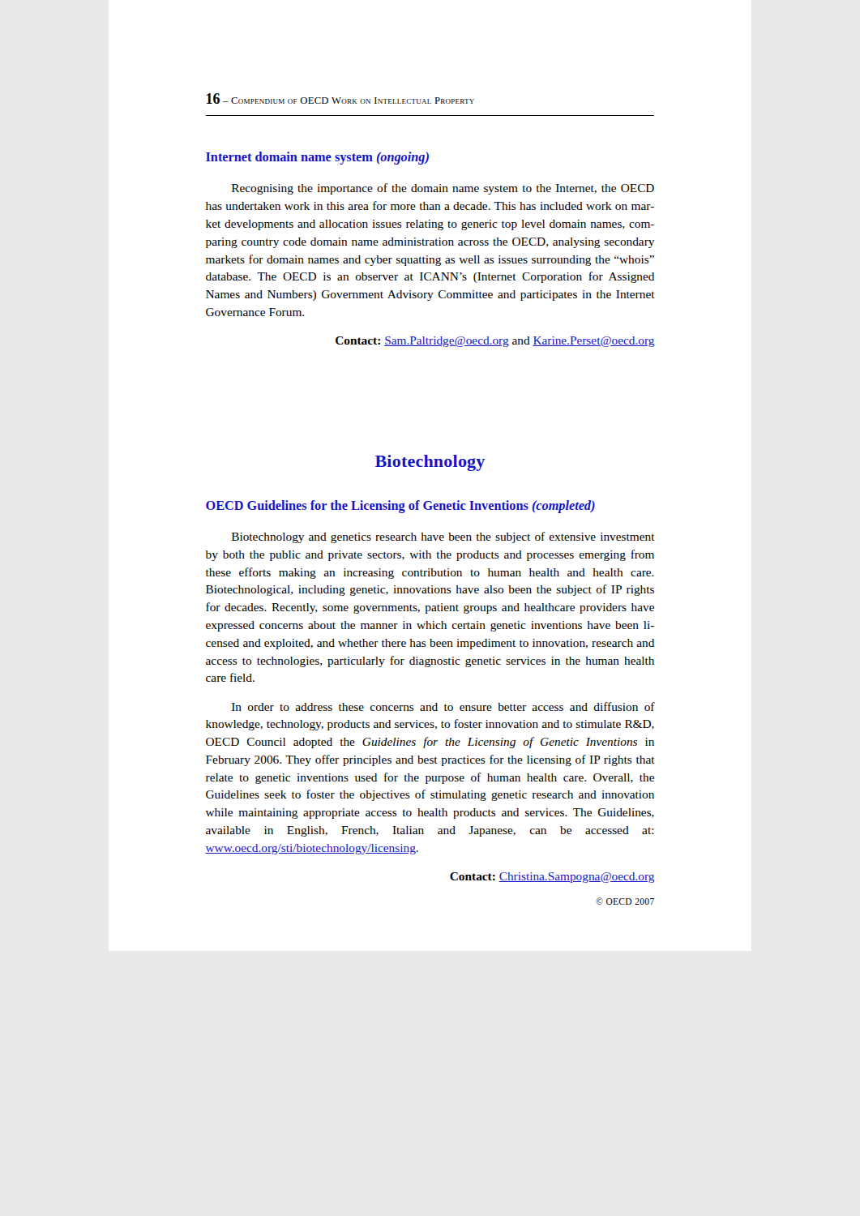16 – Compendium of OECD Work on Intellectual Property
Internet domain name system (ongoing)
Recognising the importance of the domain name system to the Internet, the OECD has undertaken work in this area for more than a decade. This has included work on market developments and allocation issues relating to generic top level domain names, comparing country code domain name administration across the OECD, analysing secondary markets for domain names and cyber squatting as well as issues surrounding the “whois” database. The OECD is an observer at ICANN’s (Internet Corporation for Assigned Names and Numbers) Government Advisory Committee and participates in the Internet Governance Forum.
Contact: Sam.Paltridge@oecd.org and Karine.Perset@oecd.org
Biotechnology
OECD Guidelines for the Licensing of Genetic Inventions (completed)
Biotechnology and genetics research have been the subject of extensive investment by both the public and private sectors, with the products and processes emerging from these efforts making an increasing contribution to human health and health care. Biotechnological, including genetic, innovations have also been the subject of IP rights for decades. Recently, some governments, patient groups and healthcare providers have expressed concerns about the manner in which certain genetic inventions have been licensed and exploited, and whether there has been impediment to innovation, research and access to technologies, particularly for diagnostic genetic services in the human health care field.
In order to address these concerns and to ensure better access and diffusion of knowledge, technology, products and services, to foster innovation and to stimulate R&D, OECD Council adopted the Guidelines for the Licensing of Genetic Inventions in February 2006. They offer principles and best practices for the licensing of IP rights that relate to genetic inventions used for the purpose of human health care. Overall, the Guidelines seek to foster the objectives of stimulating genetic research and innovation while maintaining appropriate access to health products and services. The Guidelines, available in English, French, Italian and Japanese, can be accessed at: www.oecd.org/sti/biotechnology/licensing.
Contact: Christina.Sampogna@oecd.org
© OECD 2007